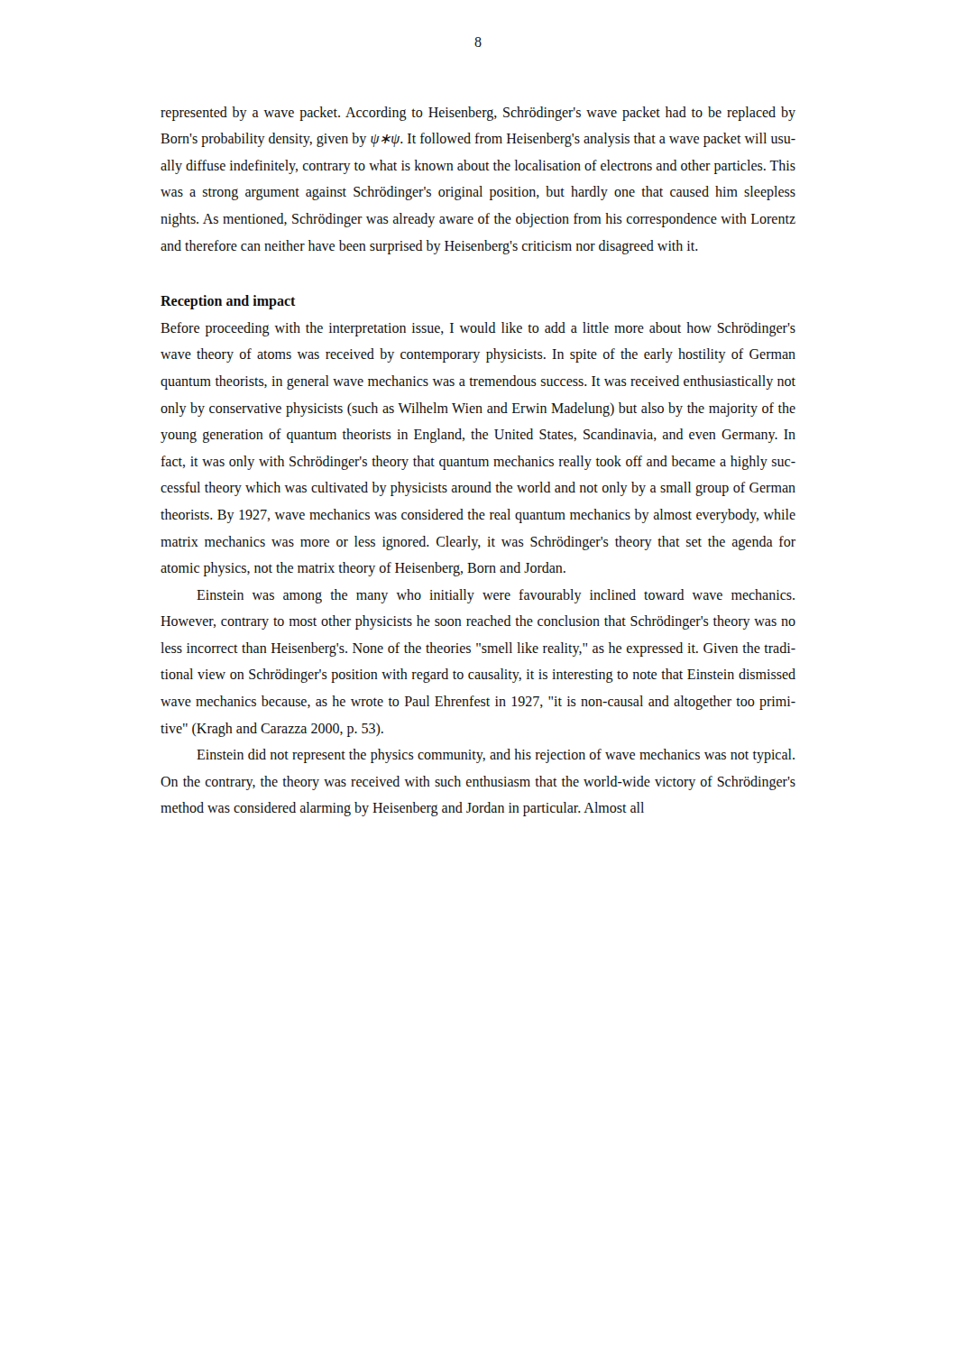8
represented by a wave packet. According to Heisenberg, Schrödinger's wave packet had to be replaced by Born's probability density, given by ψ∗ψ. It followed from Heisenberg's analysis that a wave packet will usually diffuse indefinitely, contrary to what is known about the localisation of electrons and other particles. This was a strong argument against Schrödinger's original position, but hardly one that caused him sleepless nights. As mentioned, Schrödinger was already aware of the objection from his correspondence with Lorentz and therefore can neither have been surprised by Heisenberg's criticism nor disagreed with it.
Reception and impact
Before proceeding with the interpretation issue, I would like to add a little more about how Schrödinger's wave theory of atoms was received by contemporary physicists. In spite of the early hostility of German quantum theorists, in general wave mechanics was a tremendous success. It was received enthusiastically not only by conservative physicists (such as Wilhelm Wien and Erwin Madelung) but also by the majority of the young generation of quantum theorists in England, the United States, Scandinavia, and even Germany. In fact, it was only with Schrödinger's theory that quantum mechanics really took off and became a highly successful theory which was cultivated by physicists around the world and not only by a small group of German theorists. By 1927, wave mechanics was considered the real quantum mechanics by almost everybody, while matrix mechanics was more or less ignored. Clearly, it was Schrödinger's theory that set the agenda for atomic physics, not the matrix theory of Heisenberg, Born and Jordan.
Einstein was among the many who initially were favourably inclined toward wave mechanics. However, contrary to most other physicists he soon reached the conclusion that Schrödinger's theory was no less incorrect than Heisenberg's. None of the theories "smell like reality," as he expressed it. Given the traditional view on Schrödinger's position with regard to causality, it is interesting to note that Einstein dismissed wave mechanics because, as he wrote to Paul Ehrenfest in 1927, "it is non-causal and altogether too primitive" (Kragh and Carazza 2000, p. 53).
Einstein did not represent the physics community, and his rejection of wave mechanics was not typical. On the contrary, the theory was received with such enthusiasm that the world-wide victory of Schrödinger's method was considered alarming by Heisenberg and Jordan in particular. Almost all